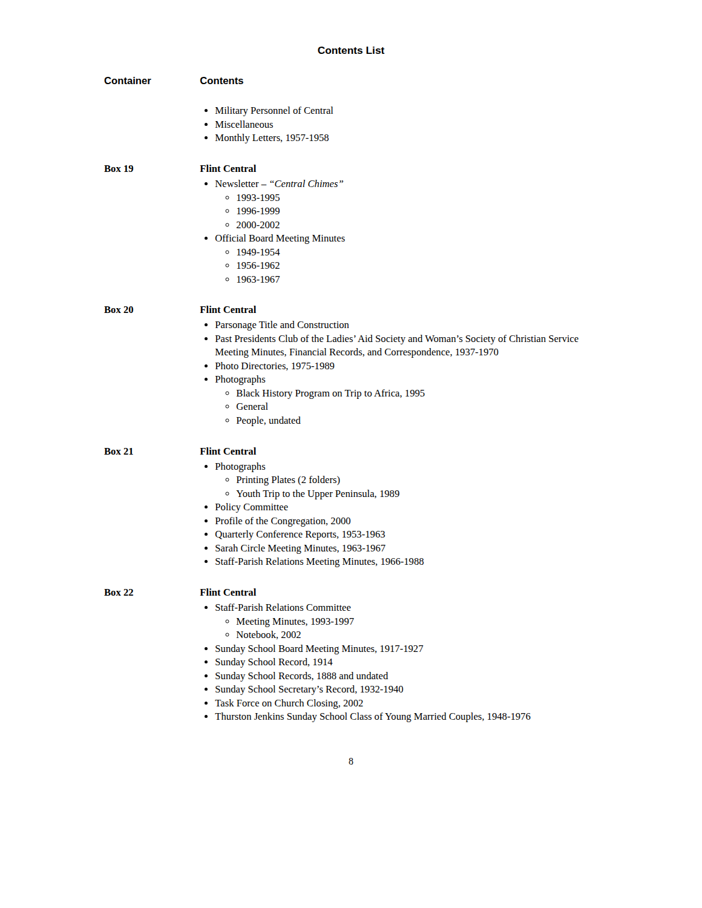Contents List
Container
Contents
Military Personnel of Central
Miscellaneous
Monthly Letters, 1957-1958
Box 19
Flint Central
Newsletter – “Central Chimes”
1993-1995
1996-1999
2000-2002
Official Board Meeting Minutes
1949-1954
1956-1962
1963-1967
Box 20
Flint Central
Parsonage Title and Construction
Past Presidents Club of the Ladies’ Aid Society and Woman’s Society of Christian Service Meeting Minutes, Financial Records, and Correspondence, 1937-1970
Photo Directories, 1975-1989
Photographs
Black History Program on Trip to Africa, 1995
General
People, undated
Box 21
Flint Central
Photographs
Printing Plates (2 folders)
Youth Trip to the Upper Peninsula, 1989
Policy Committee
Profile of the Congregation, 2000
Quarterly Conference Reports, 1953-1963
Sarah Circle Meeting Minutes, 1963-1967
Staff-Parish Relations Meeting Minutes, 1966-1988
Box 22
Flint Central
Staff-Parish Relations Committee
Meeting Minutes, 1993-1997
Notebook, 2002
Sunday School Board Meeting Minutes, 1917-1927
Sunday School Record, 1914
Sunday School Records, 1888 and undated
Sunday School Secretary’s Record, 1932-1940
Task Force on Church Closing, 2002
Thurston Jenkins Sunday School Class of Young Married Couples, 1948-1976
8